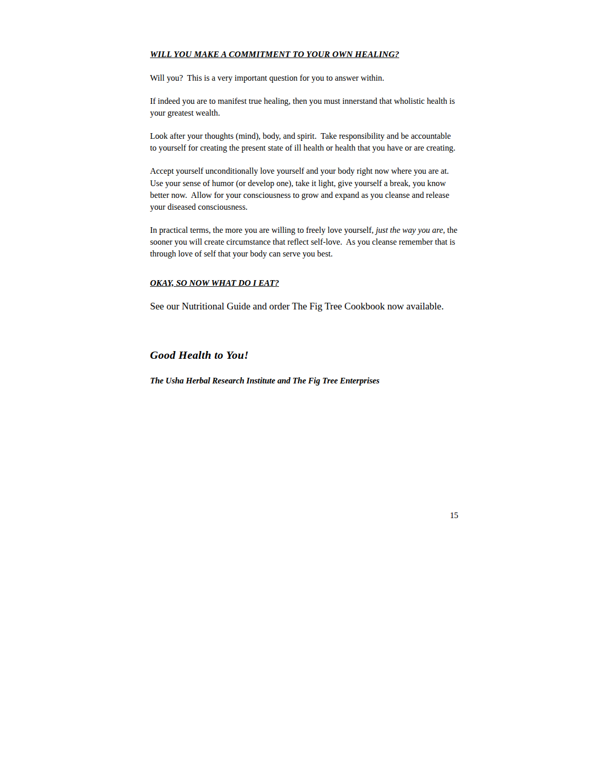WILL YOU MAKE A COMMITMENT TO YOUR OWN HEALING?
Will you? This is a very important question for you to answer within.
If indeed you are to manifest true healing, then you must innerstand that wholistic health is your greatest wealth.
Look after your thoughts (mind), body, and spirit. Take responsibility and be accountable to yourself for creating the present state of ill health or health that you have or are creating.
Accept yourself unconditionally love yourself and your body right now where you are at. Use your sense of humor (or develop one), take it light, give yourself a break, you know better now. Allow for your consciousness to grow and expand as you cleanse and release your diseased consciousness.
In practical terms, the more you are willing to freely love yourself, just the way you are, the sooner you will create circumstance that reflect self-love. As you cleanse remember that is through love of self that your body can serve you best.
OKAY, SO NOW WHAT DO I EAT?
See our Nutritional Guide and order The Fig Tree Cookbook now available.
Good Health to You!
The Usha Herbal Research Institute and The Fig Tree Enterprises
15